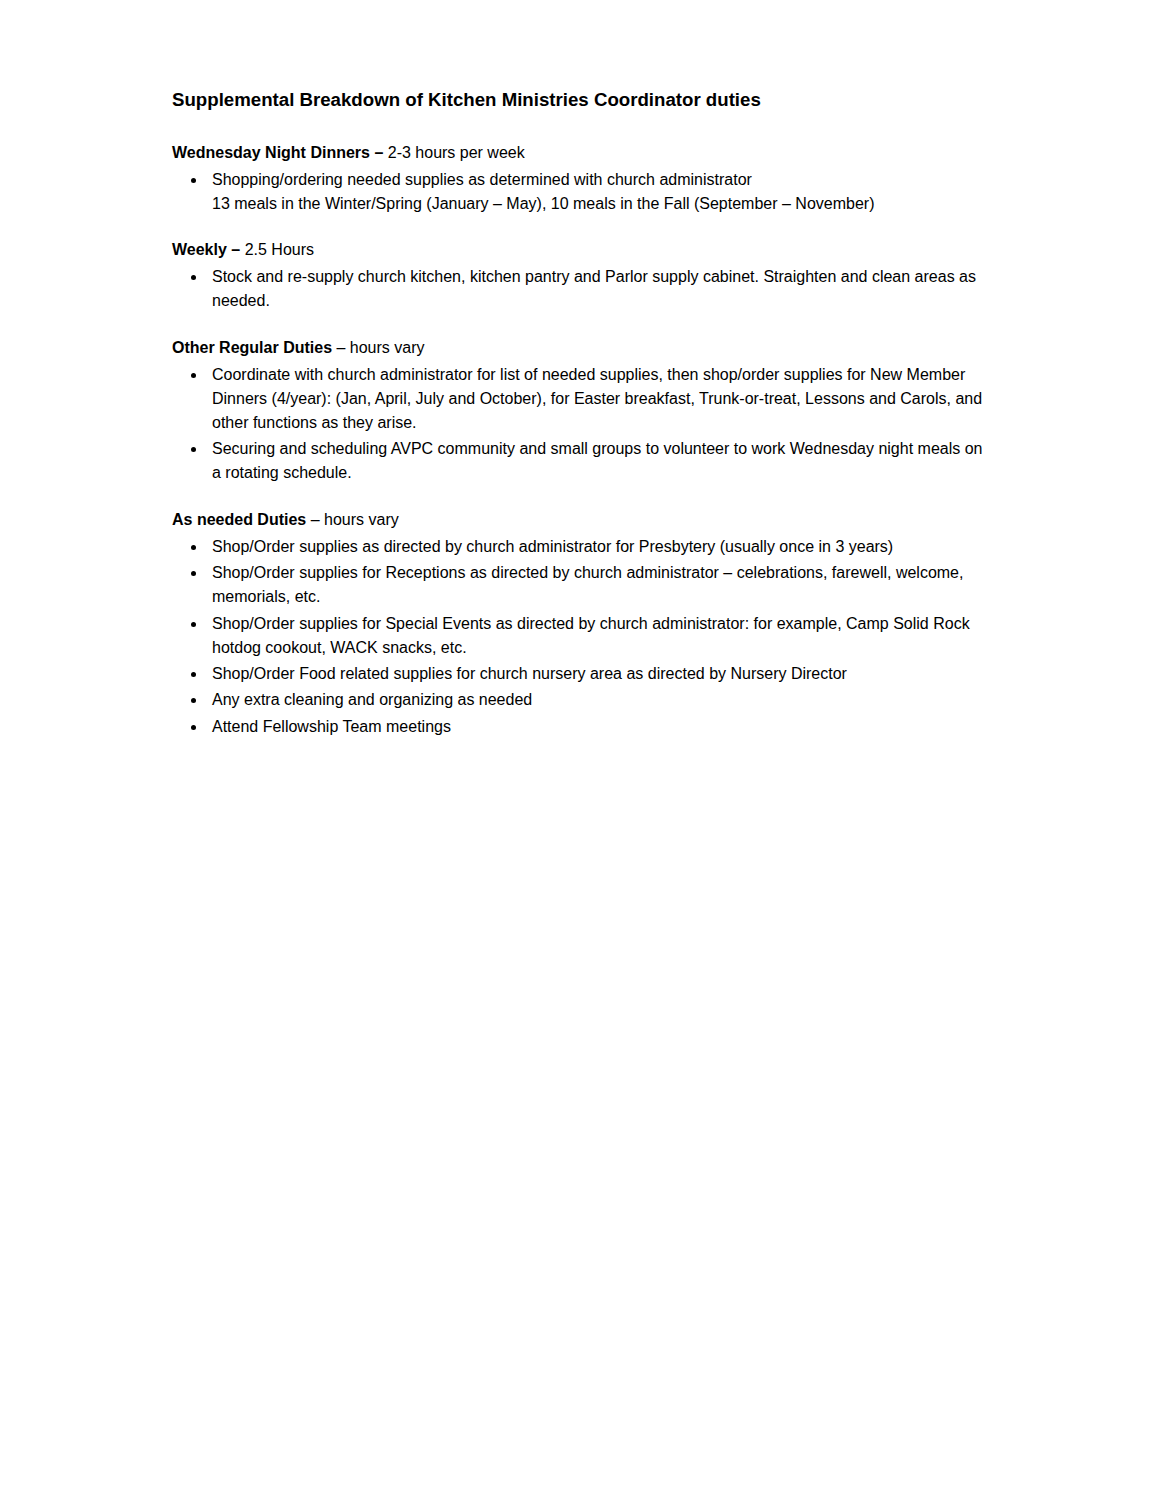Supplemental Breakdown of Kitchen Ministries Coordinator duties
Wednesday Night Dinners – 2-3 hours per week
Shopping/ordering needed supplies as determined with church administrator
13 meals in the Winter/Spring (January – May), 10 meals in the Fall (September – November)
Weekly – 2.5 Hours
Stock and re-supply church kitchen, kitchen pantry and Parlor supply cabinet. Straighten and clean areas as needed.
Other Regular Duties – hours vary
Coordinate with church administrator for list of needed supplies, then shop/order supplies for New Member Dinners (4/year): (Jan, April, July and October), for Easter breakfast, Trunk-or-treat, Lessons and Carols, and other functions as they arise.
Securing and scheduling AVPC community and small groups to volunteer to work Wednesday night meals on a rotating schedule.
As needed Duties – hours vary
Shop/Order supplies as directed by church administrator for Presbytery (usually once in 3 years)
Shop/Order supplies for Receptions as directed by church administrator – celebrations, farewell, welcome, memorials, etc.
Shop/Order supplies for Special Events as directed by church administrator: for example, Camp Solid Rock hotdog cookout, WACK snacks, etc.
Shop/Order Food related supplies for church nursery area as directed by Nursery Director
Any extra cleaning and organizing as needed
Attend Fellowship Team meetings